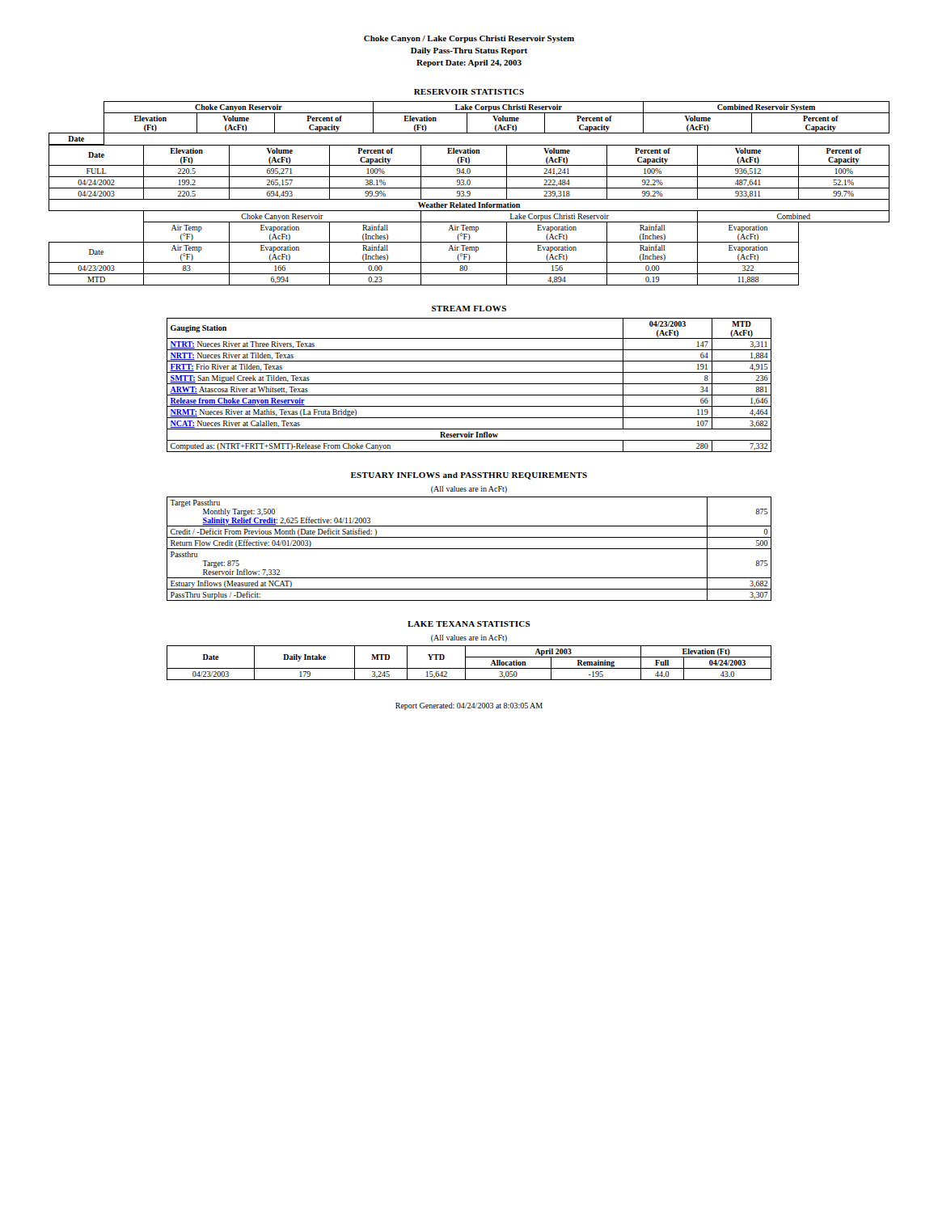Choke Canyon / Lake Corpus Christi Reservoir System
Daily Pass-Thru Status Report
Report Date: April 24, 2003
RESERVOIR STATISTICS
| | Choke Canyon Reservoir | Lake Corpus Christi Reservoir | Combined Reservoir System |
| --- | --- | --- | --- |
| Elevation (Ft) | Volume (AcFt) | Percent of Capacity | Elevation (Ft) | Volume (AcFt) | Percent of Capacity | Volume (AcFt) | Percent of Capacity |
| Date | |
| Date | Elevation (Ft) | Volume (AcFt) | Percent of Capacity | Elevation (Ft) | Volume (AcFt) | Percent of Capacity | Volume (AcFt) | Percent of Capacity |
| --- | --- | --- | --- | --- | --- | --- | --- | --- |
| FULL | 220.5 | 695,271 | 100% | 94.0 | 241,241 | 100% | 936,512 | 100% |
| 04/24/2002 | 199.2 | 265,157 | 38.1% | 93.0 | 222,484 | 92.2% | 487,641 | 52.1% |
| 04/24/2003 | 220.5 | 694,493 | 99.9% | 93.9 | 239,318 | 99.2% | 933,811 | 99.7% |
| Weather Related Information |
| | Choke Canyon Reservoir | Lake Corpus Christi Reservoir | Combined |
| Air Temp (°F) | Evaporation (AcFt) | Rainfall (Inches) | Air Temp (°F) | Evaporation (AcFt) | Rainfall (Inches) | Evaporation (AcFt) | |
| Date | Air Temp (°F) | Evaporation (AcFt) | Rainfall (Inches) | Air Temp (°F) | Evaporation (AcFt) | Rainfall (Inches) | Evaporation (AcFt) | |
| 04/23/2003 | 83 | 166 | 0.00 | 80 | 156 | 0.00 | 322 | |
| MTD | | 6,994 | 0.23 | | 4,894 | 0.19 | 11,888 | |
STREAM FLOWS
| Gauging Station | 04/23/2003 (AcFt) | MTD (AcFt) |
| --- | --- | --- |
| NTRT: Nueces River at Three Rivers, Texas | 147 | 3,311 |
| NRTT: Nueces River at Tilden, Texas | 64 | 1,884 |
| FRTT: Frio River at Tilden, Texas | 191 | 4,915 |
| SMTT: San Miguel Creek at Tilden, Texas | 8 | 236 |
| ARWT: Atascosa River at Whitsett, Texas | 34 | 881 |
| Release from Choke Canyon Reservoir | 66 | 1,646 |
| NRMT: Nueces River at Mathis, Texas (La Fruta Bridge) | 119 | 4,464 |
| NCAT: Nueces River at Calallen, Texas | 107 | 3,682 |
| Reservoir Inflow |
| Computed as: (NTRT+FRTT+SMTT)-Release From Choke Canyon | 280 | 7,332 |
ESTUARY INFLOWS and PASSTHRU REQUIREMENTS
(All values are in AcFt)
| Target Passthru Monthly Target: 3,500 Salinity Relief Credit : 2,625 Effective: 04/11/2003 | 875 |
| Credit / -Deficit From Previous Month (Date Deficit Satisfied: ) | 0 |
| Return Flow Credit (Effective: 04/01/2003) | 500 |
| Passthru Target: 875 Reservoir Inflow: 7,332 | 875 |
| Estuary Inflows (Measured at NCAT) | 3,682 |
| PassThru Surplus / -Deficit: | 3,307 |
LAKE TEXANA STATISTICS
(All values are in AcFt)
| Date | Daily Intake | MTD | YTD | April 2003 | Elevation (Ft) |
| --- | --- | --- | --- | --- | --- |
| Allocation | Remaining | Full | 04/24/2003 |
| 04/23/2003 | 179 | 3,245 | 15,642 | 3,050 | -195 | 44.0 | 43.0 |
Report Generated: 04/24/2003 at 8:03:05 AM